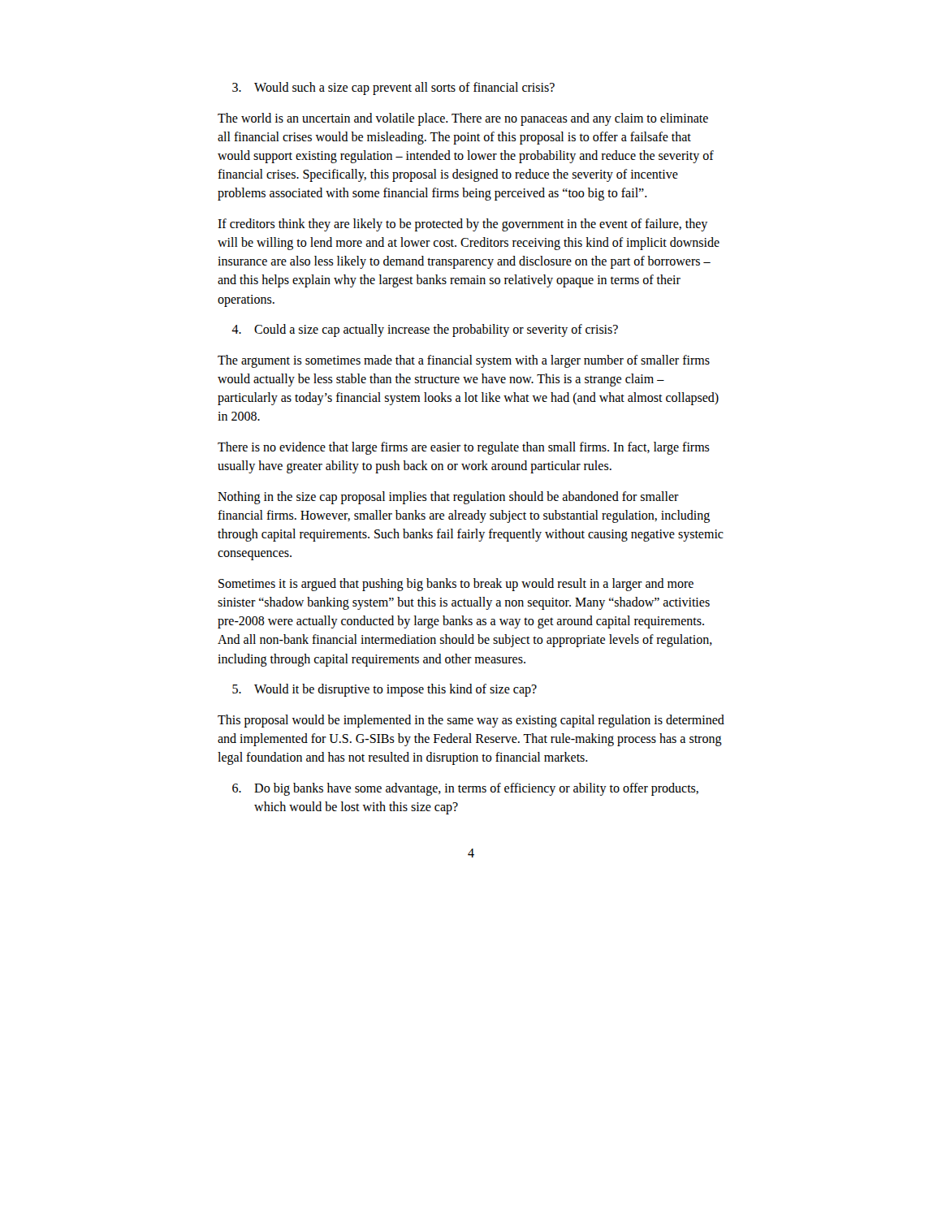Would such a size cap prevent all sorts of financial crisis?
The world is an uncertain and volatile place. There are no panaceas and any claim to eliminate all financial crises would be misleading. The point of this proposal is to offer a failsafe that would support existing regulation – intended to lower the probability and reduce the severity of financial crises. Specifically, this proposal is designed to reduce the severity of incentive problems associated with some financial firms being perceived as “too big to fail”.
If creditors think they are likely to be protected by the government in the event of failure, they will be willing to lend more and at lower cost. Creditors receiving this kind of implicit downside insurance are also less likely to demand transparency and disclosure on the part of borrowers – and this helps explain why the largest banks remain so relatively opaque in terms of their operations.
Could a size cap actually increase the probability or severity of crisis?
The argument is sometimes made that a financial system with a larger number of smaller firms would actually be less stable than the structure we have now. This is a strange claim – particularly as today’s financial system looks a lot like what we had (and what almost collapsed) in 2008.
There is no evidence that large firms are easier to regulate than small firms. In fact, large firms usually have greater ability to push back on or work around particular rules.
Nothing in the size cap proposal implies that regulation should be abandoned for smaller financial firms. However, smaller banks are already subject to substantial regulation, including through capital requirements. Such banks fail fairly frequently without causing negative systemic consequences.
Sometimes it is argued that pushing big banks to break up would result in a larger and more sinister “shadow banking system” but this is actually a non sequitor. Many “shadow” activities pre-2008 were actually conducted by large banks as a way to get around capital requirements. And all non-bank financial intermediation should be subject to appropriate levels of regulation, including through capital requirements and other measures.
Would it be disruptive to impose this kind of size cap?
This proposal would be implemented in the same way as existing capital regulation is determined and implemented for U.S. G-SIBs by the Federal Reserve. That rule-making process has a strong legal foundation and has not resulted in disruption to financial markets.
Do big banks have some advantage, in terms of efficiency or ability to offer products, which would be lost with this size cap?
4